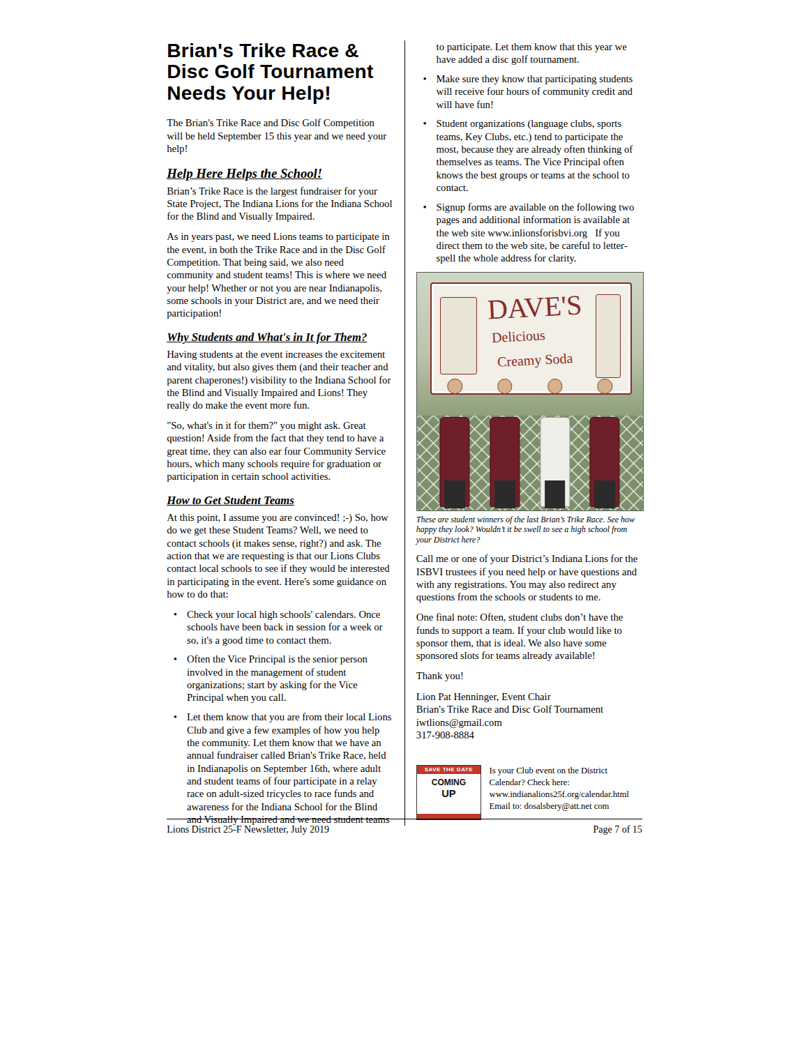Brian's Trike Race & Disc Golf Tournament Needs Your Help!
The Brian's Trike Race and Disc Golf Competition will be held September 15 this year and we need your help!
Help Here Helps the School!
Brian’s Trike Race is the largest fundraiser for your State Project, The Indiana Lions for the Indiana School for the Blind and Visually Impaired.
As in years past, we need Lions teams to participate in the event, in both the Trike Race and in the Disc Golf Competition. That being said, we also need community and student teams! This is where we need your help! Whether or not you are near Indianapolis, some schools in your District are, and we need their participation!
Why Students and What's in It for Them?
Having students at the event increases the excitement and vitality, but also gives them (and their teacher and parent chaperones!) visibility to the Indiana School for the Blind and Visually Impaired and Lions! They really do make the event more fun.
"So, what's in it for them?" you might ask. Great question! Aside from the fact that they tend to have a great time, they can also ear four Community Service hours, which many schools require for graduation or participation in certain school activities.
How to Get Student Teams
At this point, I assume you are convinced! ;-) So, how do we get these Student Teams? Well, we need to contact schools (it makes sense, right?) and ask. The action that we are requesting is that our Lions Clubs contact local schools to see if they would be interested in participating in the event. Here's some guidance on how to do that:
Check your local high schools' calendars. Once schools have been back in session for a week or so, it's a good time to contact them.
Often the Vice Principal is the senior person involved in the management of student organizations; start by asking for the Vice Principal when you call.
Let them know that you are from their local Lions Club and give a few examples of how you help the community. Let them know that we have an annual fundraiser called Brian's Trike Race, held in Indianapolis on September 16th, where adult and student teams of four participate in a relay race on adult-sized tricycles to race funds and awareness for the Indiana School for the Blind and Visually Impaired and we need student teams to participate. Let them know that this year we have added a disc golf tournament.
Make sure they know that participating students will receive four hours of community credit and will have fun!
Student organizations (language clubs, sports teams, Key Clubs, etc.) tend to participate the most, because they are already often thinking of themselves as teams. The Vice Principal often knows the best groups or teams at the school to contact.
Signup forms are available on the following two pages and additional information is available at the web site www.inlionsforisbvi.org If you direct them to the web site, be careful to letter-spell the whole address for clarity.
DAVE'S
Delicious
Creamy Soda
These are student winners of the last Brian’s Trike Race. See how happy they look? Wouldn’t it be swell to see a high school from your District here?
Call me or one of your District’s Indiana Lions for the ISBVI trustees if you need help or have questions and with any registrations. You may also redirect any questions from the schools or students to me.
One final note: Often, student clubs don’t have the funds to support a team. If your club would like to sponsor them, that is ideal. We also have some sponsored slots for teams already available!
Thank you!
Lion Pat Henninger, Event Chair
Brian's Trike Race and Disc Golf Tournament
iwtlions@gmail.com
317-908-8884
SAVE THE DATE
COMING
UP
Is your Club event on the District Calendar? Check here:
www.indianalions25f.org/calendar.html
Email to: dosalsbery@att.net com
Lions District 25-F Newsletter, July 2019
Page 7 of 15